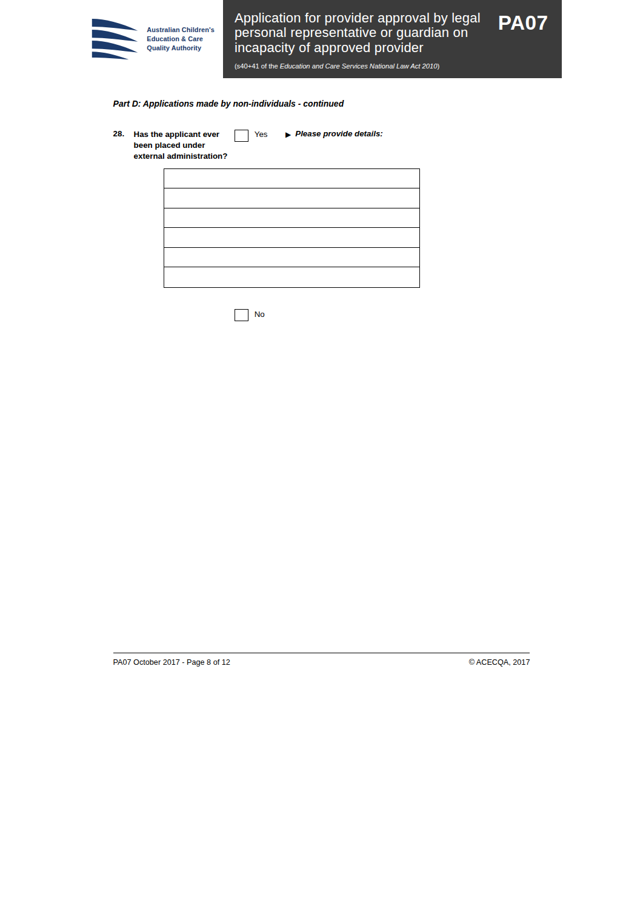Australian Children's
Education & Care
Quality Authority
Application for provider approval by legal
personal representative or guardian on
incapacity of approved provider
(s40+41 of the Education and Care Services National Law Act 2010)
PA07
Part D: Applications made by non-individuals - continued
28.
Has the applicant ever been placed under external administration?
Yes
▶
Please provide details:
No
PA07 October 2017 - Page 8 of 12
© ACECQA, 2017